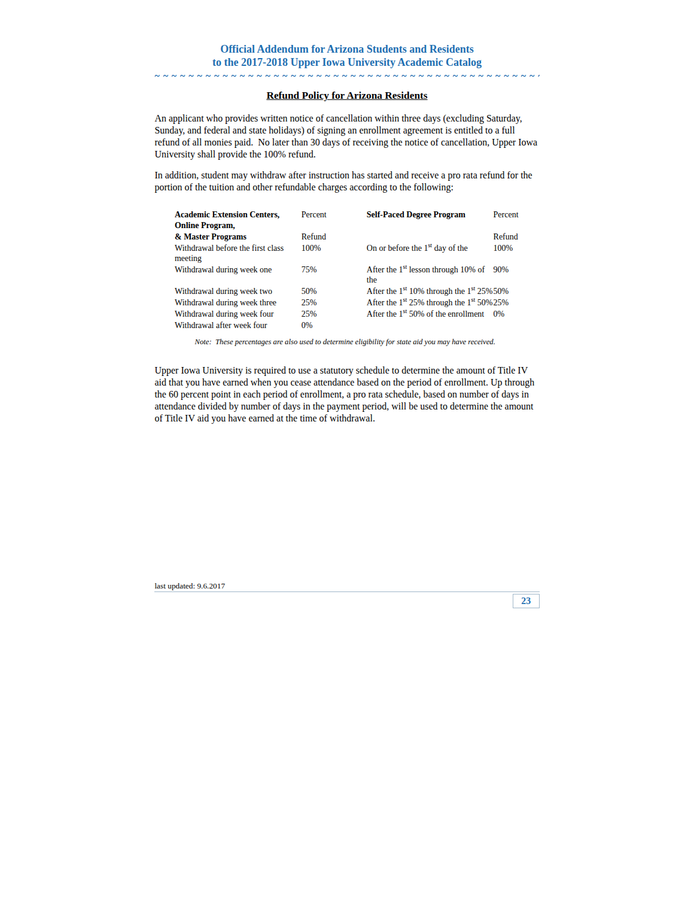Official Addendum for Arizona Students and Residents to the 2017-2018 Upper Iowa University Academic Catalog
~ ~ ~ ~ ~ ~ ~ ~ ~ ~ ~ ~ ~ ~ ~ ~ ~ ~ ~ ~ ~ ~ ~ ~ ~ ~ ~ ~ ~ ~ ~ ~ ~ ~ ~ ~ ~ ~ ~ ~ ~ ~ ~ ~ ~ ~ ~ ~
Refund Policy for Arizona Residents
An applicant who provides written notice of cancellation within three days (excluding Saturday, Sunday, and federal and state holidays) of signing an enrollment agreement is entitled to a full refund of all monies paid. No later than 30 days of receiving the notice of cancellation, Upper Iowa University shall provide the 100% refund.
In addition, student may withdraw after instruction has started and receive a pro rata refund for the portion of the tuition and other refundable charges according to the following:
| Academic Extension Centers, Online Program, | Percent | | Self-Paced Degree Program | Percent |
| --- | --- | --- | --- | --- |
| & Master Programs | Refund | | | Refund |
| Withdrawal before the first class meeting | 100% | | On or before the 1 st day of the | 100% |
| Withdrawal during week one | 75% | | After the 1 st lesson through 10% of the | 90% |
| Withdrawal during week two | 50% | | After the 1 st 10% through the 1 st 25% | 50% |
| Withdrawal during week three | 25% | | After the 1 st 25% through the 1 st 50% | 25% |
| Withdrawal during week four | 25% | | After the 1 st 50% of the enrollment | 0% |
| Withdrawal after week four | 0% | | | |
Note: These percentages are also used to determine eligibility for state aid you may have received.
Upper Iowa University is required to use a statutory schedule to determine the amount of Title IV aid that you have earned when you cease attendance based on the period of enrollment. Up through the 60 percent point in each period of enrollment, a pro rata schedule, based on number of days in attendance divided by number of days in the payment period, will be used to determine the amount of Title IV aid you have earned at the time of withdrawal.
last updated: 9.6.2017
23